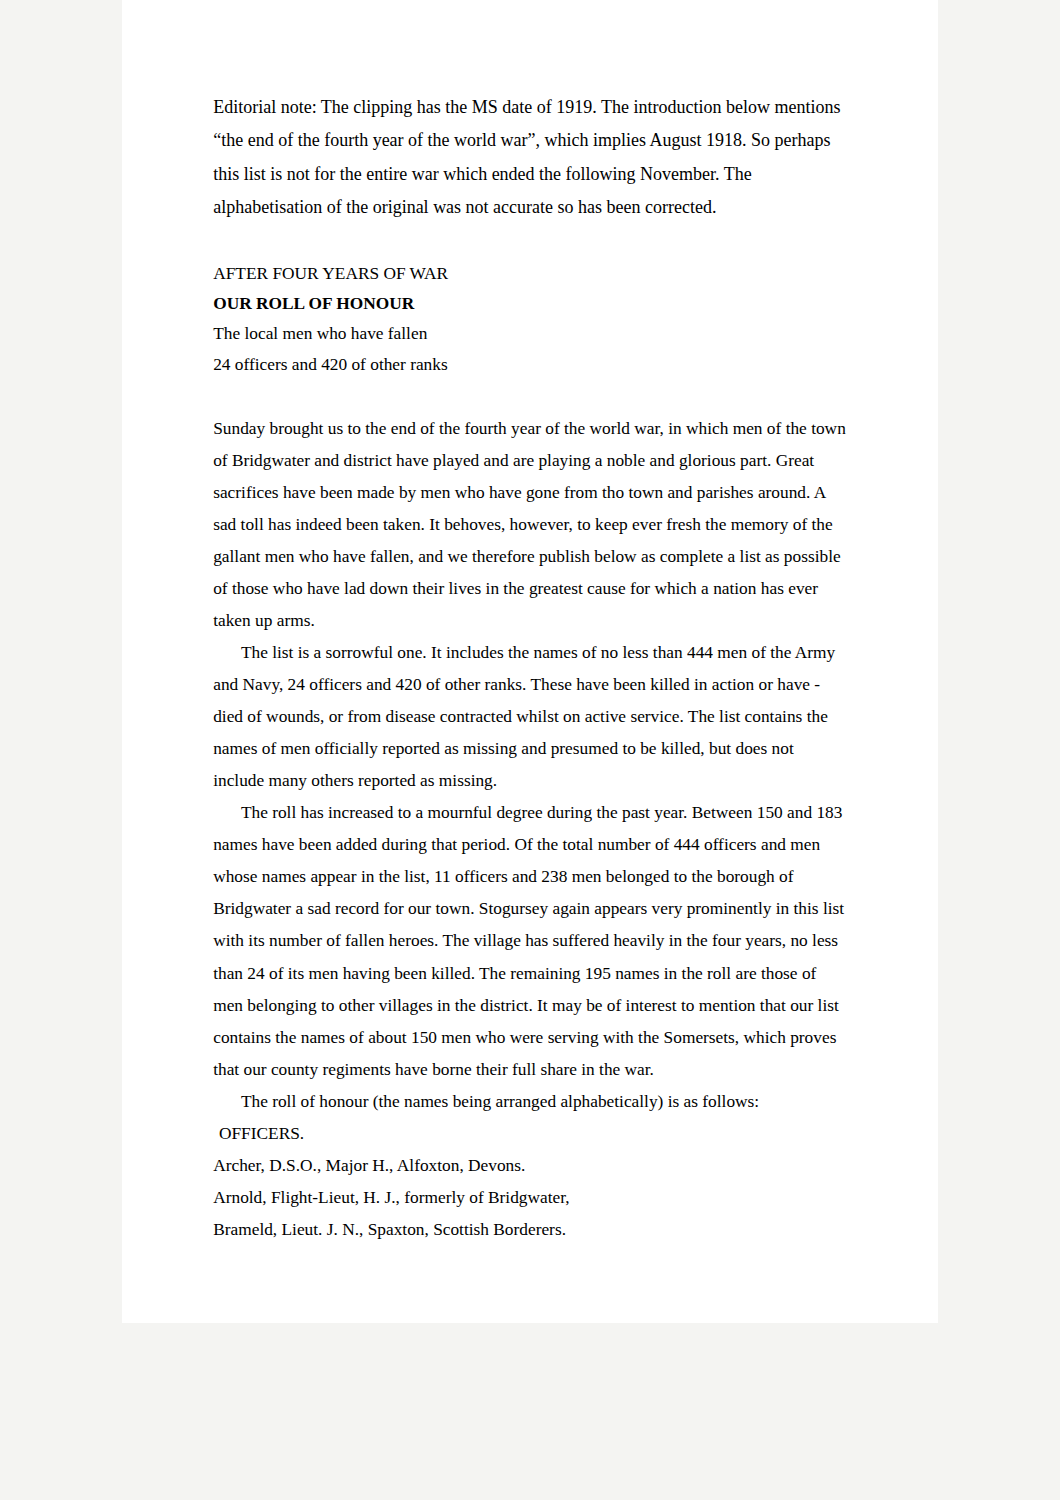Editorial note: The clipping has the MS date of 1919. The introduction below mentions “the end of the fourth year of the world war”, which implies August 1918. So perhaps this list is not for the entire war which ended the following November. The alphabetisation of the original was not accurate so has been corrected.
AFTER FOUR YEARS OF WAR OUR ROLL OF HONOUR The local men who have fallen 24 officers and 420 of other ranks
Sunday brought us to the end of the fourth year of the world war, in which men of the town of Bridgwater and district have played and are playing a noble and glorious part. Great sacrifices have been made by men who have gone from tho town and parishes around. A sad toll has indeed been taken. It behoves, however, to keep ever fresh the memory of the gallant men who have fallen, and we therefore publish below as complete a list as possible of those who have lad down their lives in the greatest cause for which a nation has ever taken up arms.
The list is a sorrowful one. It includes the names of no less than 444 men of the Army and Navy, 24 officers and 420 of other ranks. These have been killed in action or have - died of wounds, or from disease contracted whilst on active service. The list contains the names of men officially reported as missing and presumed to be killed, but does not include many others reported as missing.
The roll has increased to a mournful degree during the past year. Between 150 and 183 names have been added during that period. Of the total number of 444 officers and men whose names appear in the list, 11 officers and 238 men belonged to the borough of Bridgwater a sad record for our town. Stogursey again appears very prominently in this list with its number of fallen heroes. The village has suffered heavily in the four years, no less than 24 of its men having been killed. The remaining 195 names in the roll are those of men belonging to other villages in the district. It may be of interest to mention that our list contains the names of about 150 men who were serving with the Somersets, which proves that our county regiments have borne their full share in the war.
The roll of honour (the names being arranged alphabetically) is as follows:
OFFICERS.
Archer, D.S.O., Major H., Alfoxton, Devons. Arnold, Flight-Lieut, H. J., formerly of Bridgwater, Brameld, Lieut. J. N., Spaxton, Scottish Borderers.